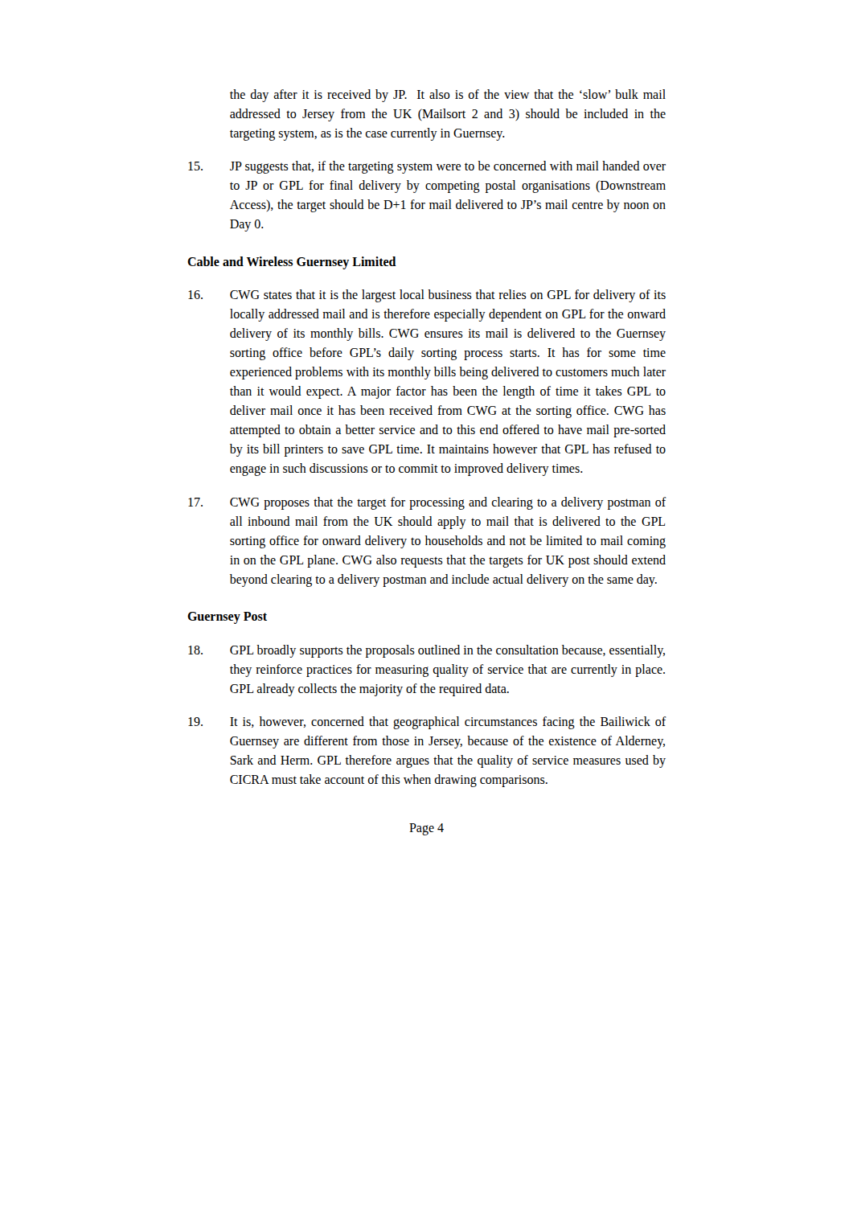the day after it is received by JP. It also is of the view that the ‘slow’ bulk mail addressed to Jersey from the UK (Mailsort 2 and 3) should be included in the targeting system, as is the case currently in Guernsey.
15.
JP suggests that, if the targeting system were to be concerned with mail handed over to JP or GPL for final delivery by competing postal organisations (Downstream Access), the target should be D+1 for mail delivered to JP’s mail centre by noon on Day 0.
Cable and Wireless Guernsey Limited
16.
CWG states that it is the largest local business that relies on GPL for delivery of its locally addressed mail and is therefore especially dependent on GPL for the onward delivery of its monthly bills. CWG ensures its mail is delivered to the Guernsey sorting office before GPL’s daily sorting process starts. It has for some time experienced problems with its monthly bills being delivered to customers much later than it would expect. A major factor has been the length of time it takes GPL to deliver mail once it has been received from CWG at the sorting office. CWG has attempted to obtain a better service and to this end offered to have mail pre-sorted by its bill printers to save GPL time. It maintains however that GPL has refused to engage in such discussions or to commit to improved delivery times.
17.
CWG proposes that the target for processing and clearing to a delivery postman of all inbound mail from the UK should apply to mail that is delivered to the GPL sorting office for onward delivery to households and not be limited to mail coming in on the GPL plane. CWG also requests that the targets for UK post should extend beyond clearing to a delivery postman and include actual delivery on the same day.
Guernsey Post
18.
GPL broadly supports the proposals outlined in the consultation because, essentially, they reinforce practices for measuring quality of service that are currently in place. GPL already collects the majority of the required data.
19.
It is, however, concerned that geographical circumstances facing the Bailiwick of Guernsey are different from those in Jersey, because of the existence of Alderney, Sark and Herm. GPL therefore argues that the quality of service measures used by CICRA must take account of this when drawing comparisons.
Page 4